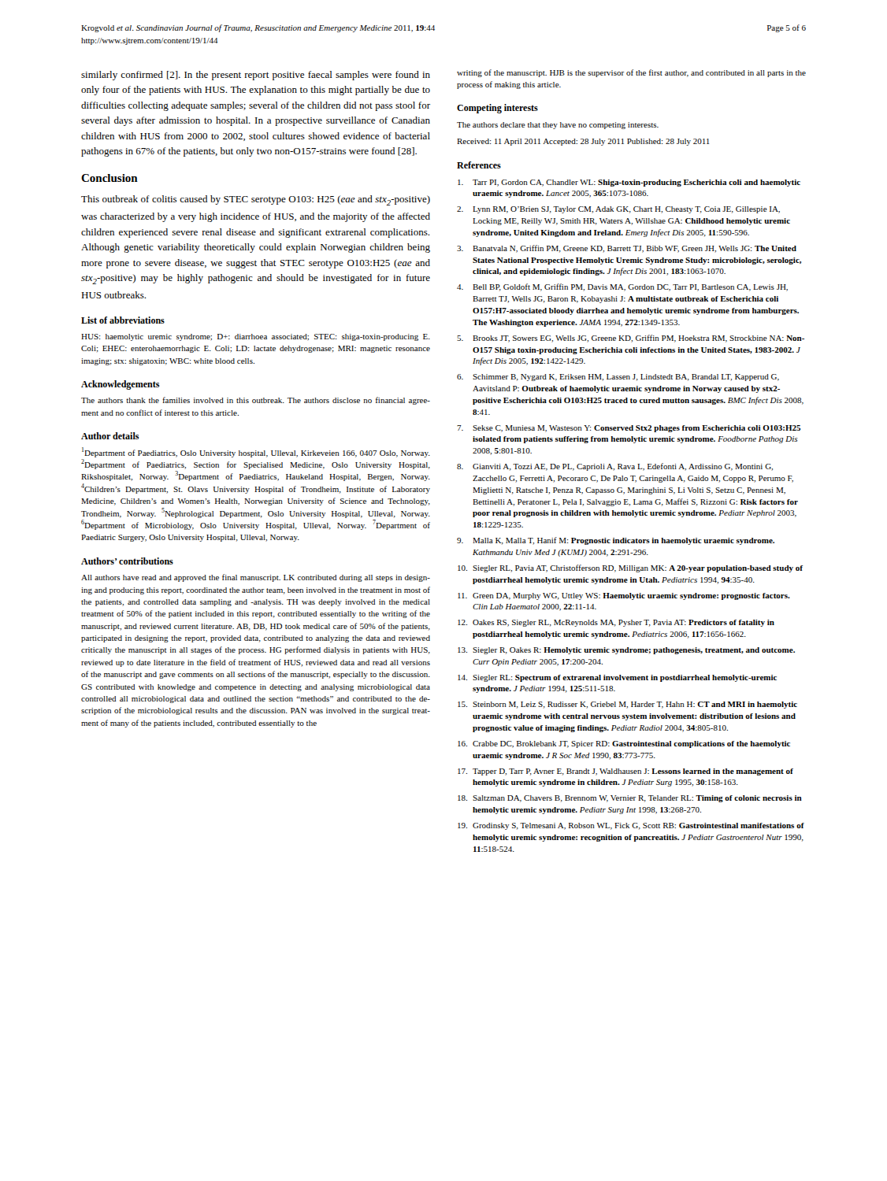Krogvold et al. Scandinavian Journal of Trauma, Resuscitation and Emergency Medicine 2011, 19:44 http://www.sjtrem.com/content/19/1/44
Page 5 of 6
similarly confirmed [2]. In the present report positive faecal samples were found in only four of the patients with HUS. The explanation to this might partially be due to difficulties collecting adequate samples; several of the children did not pass stool for several days after admission to hospital. In a prospective surveillance of Canadian children with HUS from 2000 to 2002, stool cultures showed evidence of bacterial pathogens in 67% of the patients, but only two non-O157-strains were found [28].
Conclusion
This outbreak of colitis caused by STEC serotype O103: H25 (eae and stx2-positive) was characterized by a very high incidence of HUS, and the majority of the affected children experienced severe renal disease and significant extrarenal complications. Although genetic variability theoretically could explain Norwegian children being more prone to severe disease, we suggest that STEC serotype O103:H25 (eae and stx2-positive) may be highly pathogenic and should be investigated for in future HUS outbreaks.
List of abbreviations
HUS: haemolytic uremic syndrome; D+: diarrhoea associated; STEC: shiga-toxin-producing E. Coli; EHEC: enterohaemorrhagic E. Coli; LD: lactate dehydrogenase; MRI: magnetic resonance imaging; stx: shigatoxin; WBC: white blood cells.
Acknowledgements
The authors thank the families involved in this outbreak. The authors disclose no financial agreement and no conflict of interest to this article.
Author details
1Department of Paediatrics, Oslo University hospital, Ulleval, Kirkeveien 166, 0407 Oslo, Norway. 2Department of Paediatrics, Section for Specialised Medicine, Oslo University Hospital, Rikshospitalet, Norway. 3Department of Paediatrics, Haukeland Hospital, Bergen, Norway. 4Children’s Department, St. Olavs University Hospital of Trondheim, Institute of Laboratory Medicine, Children’s and Women’s Health, Norwegian University of Science and Technology, Trondheim, Norway. 5Nephrological Department, Oslo University Hospital, Ulleval, Norway. 6Department of Microbiology, Oslo University Hospital, Ulleval, Norway. 7Department of Paediatric Surgery, Oslo University Hospital, Ulleval, Norway.
Authors’ contributions
All authors have read and approved the final manuscript. LK contributed during all steps in designing and producing this report, coordinated the author team, been involved in the treatment in most of the patients, and controlled data sampling and -analysis. TH was deeply involved in the medical treatment of 50% of the patient included in this report, contributed essentially to the writing of the manuscript, and reviewed current literature. AB, DB, HD took medical care of 50% of the patients, participated in designing the report, provided data, contributed to analyzing the data and reviewed critically the manuscript in all stages of the process. HG performed dialysis in patients with HUS, reviewed up to date literature in the field of treatment of HUS, reviewed data and read all versions of the manuscript and gave comments on all sections of the manuscript, especially to the discussion. GS contributed with knowledge and competence in detecting and analysing microbiological data controlled all microbiological data and outlined the section “methods” and contributed to the description of the microbiological results and the discussion. PAN was involved in the surgical treatment of many of the patients included, contributed essentially to the
writing of the manuscript. HJB is the supervisor of the first author, and contributed in all parts in the process of making this article.
Competing interests
The authors declare that they have no competing interests.
Received: 11 April 2011 Accepted: 28 July 2011 Published: 28 July 2011
References
Tarr PI, Gordon CA, Chandler WL: Shiga-toxin-producing Escherichia coli and haemolytic uraemic syndrome. Lancet 2005, 365:1073-1086.
Lynn RM, O’Brien SJ, Taylor CM, Adak GK, Chart H, Cheasty T, Coia JE, Gillespie IA, Locking ME, Reilly WJ, Smith HR, Waters A, Willshae GA: Childhood hemolytic uremic syndrome, United Kingdom and Ireland. Emerg Infect Dis 2005, 11:590-596.
Banatvala N, Griffin PM, Greene KD, Barrett TJ, Bibb WF, Green JH, Wells JG: The United States National Prospective Hemolytic Uremic Syndrome Study: microbiologic, serologic, clinical, and epidemiologic findings. J Infect Dis 2001, 183:1063-1070.
Bell BP, Goldoft M, Griffin PM, Davis MA, Gordon DC, Tarr PI, Bartleson CA, Lewis JH, Barrett TJ, Wells JG, Baron R, Kobayashi J: A multistate outbreak of Escherichia coli O157:H7-associated bloody diarrhea and hemolytic uremic syndrome from hamburgers. The Washington experience. JAMA 1994, 272:1349-1353.
Brooks JT, Sowers EG, Wells JG, Greene KD, Griffin PM, Hoekstra RM, Strockbine NA: Non-O157 Shiga toxin-producing Escherichia coli infections in the United States, 1983-2002. J Infect Dis 2005, 192:1422-1429.
Schimmer B, Nygard K, Eriksen HM, Lassen J, Lindstedt BA, Brandal LT, Kapperud G, Aavitsland P: Outbreak of haemolytic uraemic syndrome in Norway caused by stx2-positive Escherichia coli O103:H25 traced to cured mutton sausages. BMC Infect Dis 2008, 8:41.
Sekse C, Muniesa M, Wasteson Y: Conserved Stx2 phages from Escherichia coli O103:H25 isolated from patients suffering from hemolytic uremic syndrome. Foodborne Pathog Dis 2008, 5:801-810.
Gianviti A, Tozzi AE, De PL, Caprioli A, Rava L, Edefonti A, Ardissino G, Montini G, Zacchello G, Ferretti A, Pecoraro C, De Palo T, Caringella A, Gaido M, Coppo R, Perumo F, Miglietti N, Ratsche I, Penza R, Capasso G, Maringhini S, Li Volti S, Setzu C, Pennesi M, Bettinelli A, Peratoner L, Pela I, Salvaggio E, Lama G, Maffei S, Rizzoni G: Risk factors for poor renal prognosis in children with hemolytic uremic syndrome. Pediatr Nephrol 2003, 18:1229-1235.
Malla K, Malla T, Hanif M: Prognostic indicators in haemolytic uraemic syndrome. Kathmandu Univ Med J (KUMJ) 2004, 2:291-296.
Siegler RL, Pavia AT, Christofferson RD, Milligan MK: A 20-year population-based study of postdiarrheal hemolytic uremic syndrome in Utah. Pediatrics 1994, 94:35-40.
Green DA, Murphy WG, Uttley WS: Haemolytic uraemic syndrome: prognostic factors. Clin Lab Haematol 2000, 22:11-14.
Oakes RS, Siegler RL, McReynolds MA, Pysher T, Pavia AT: Predictors of fatality in postdiarrheal hemolytic uremic syndrome. Pediatrics 2006, 117:1656-1662.
Siegler R, Oakes R: Hemolytic uremic syndrome; pathogenesis, treatment, and outcome. Curr Opin Pediatr 2005, 17:200-204.
Siegler RL: Spectrum of extrarenal involvement in postdiarrheal hemolytic-uremic syndrome. J Pediatr 1994, 125:511-518.
Steinborn M, Leiz S, Rudisser K, Griebel M, Harder T, Hahn H: CT and MRI in haemolytic uraemic syndrome with central nervous system involvement: distribution of lesions and prognostic value of imaging findings. Pediatr Radiol 2004, 34:805-810.
Crabbe DC, Broklebank JT, Spicer RD: Gastrointestinal complications of the haemolytic uraemic syndrome. J R Soc Med 1990, 83:773-775.
Tapper D, Tarr P, Avner E, Brandt J, Waldhausen J: Lessons learned in the management of hemolytic uremic syndrome in children. J Pediatr Surg 1995, 30:158-163.
Saltzman DA, Chavers B, Brennom W, Vernier R, Telander RL: Timing of colonic necrosis in hemolytic uremic syndrome. Pediatr Surg Int 1998, 13:268-270.
Grodinsky S, Telmesani A, Robson WL, Fick G, Scott RB: Gastrointestinal manifestations of hemolytic uremic syndrome: recognition of pancreatitis. J Pediatr Gastroenterol Nutr 1990, 11:518-524.